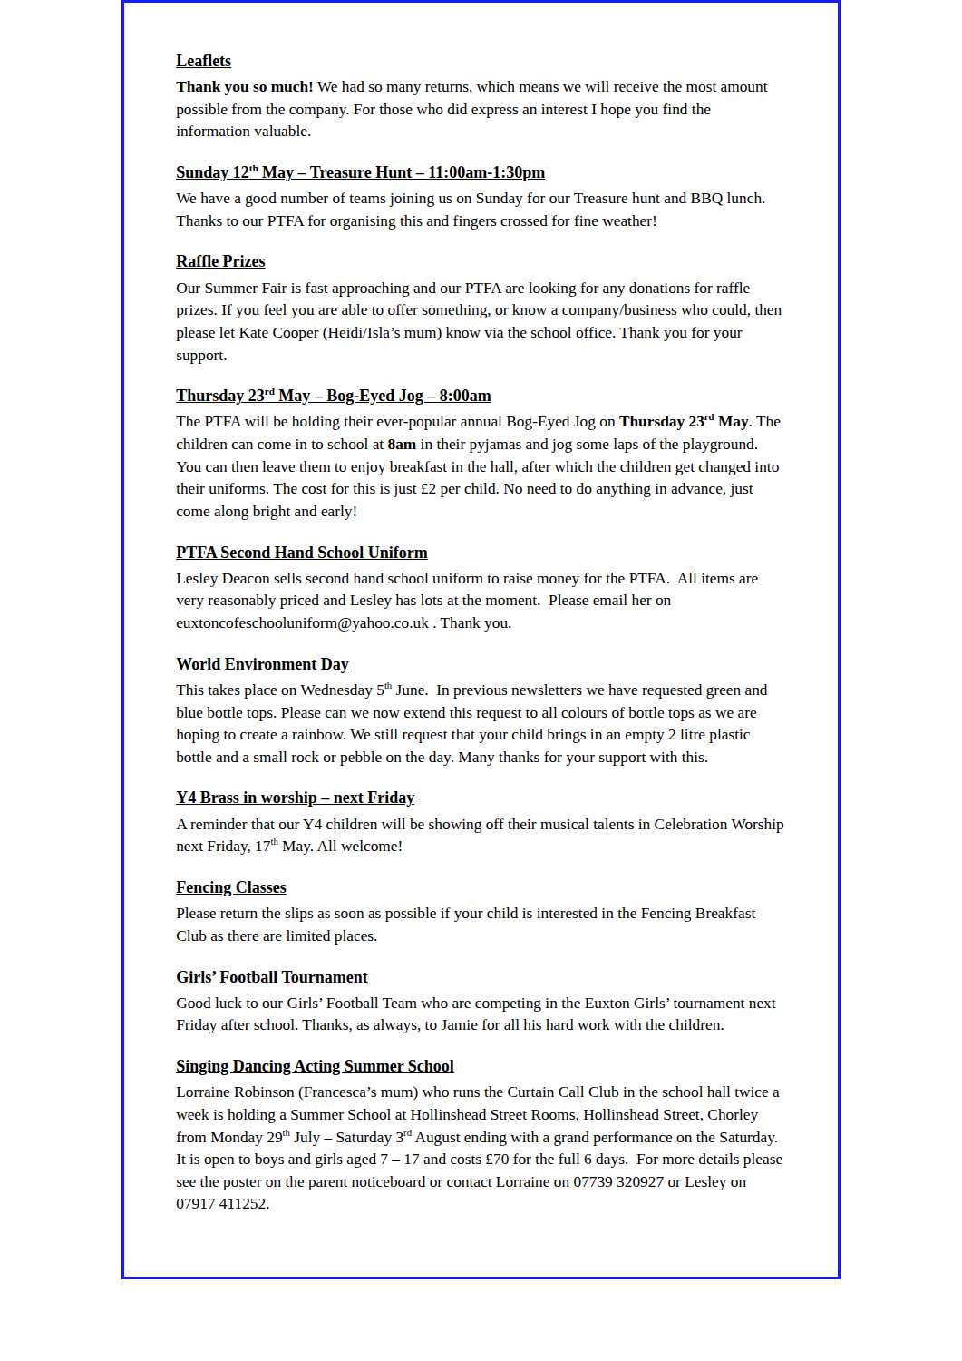Leaflets
Thank you so much! We had so many returns, which means we will receive the most amount possible from the company. For those who did express an interest I hope you find the information valuable.
Sunday 12th May – Treasure Hunt – 11:00am-1:30pm
We have a good number of teams joining us on Sunday for our Treasure hunt and BBQ lunch. Thanks to our PTFA for organising this and fingers crossed for fine weather!
Raffle Prizes
Our Summer Fair is fast approaching and our PTFA are looking for any donations for raffle prizes. If you feel you are able to offer something, or know a company/business who could, then please let Kate Cooper (Heidi/Isla’s mum) know via the school office. Thank you for your support.
Thursday 23rd May – Bog-Eyed Jog – 8:00am
The PTFA will be holding their ever-popular annual Bog-Eyed Jog on Thursday 23rd May. The children can come in to school at 8am in their pyjamas and jog some laps of the playground. You can then leave them to enjoy breakfast in the hall, after which the children get changed into their uniforms. The cost for this is just £2 per child. No need to do anything in advance, just come along bright and early!
PTFA Second Hand School Uniform
Lesley Deacon sells second hand school uniform to raise money for the PTFA. All items are very reasonably priced and Lesley has lots at the moment. Please email her on euxtoncofeschooluniform@yahoo.co.uk . Thank you.
World Environment Day
This takes place on Wednesday 5th June. In previous newsletters we have requested green and blue bottle tops. Please can we now extend this request to all colours of bottle tops as we are hoping to create a rainbow. We still request that your child brings in an empty 2 litre plastic bottle and a small rock or pebble on the day. Many thanks for your support with this.
Y4 Brass in worship – next Friday
A reminder that our Y4 children will be showing off their musical talents in Celebration Worship next Friday, 17th May. All welcome!
Fencing Classes
Please return the slips as soon as possible if your child is interested in the Fencing Breakfast Club as there are limited places.
Girls’ Football Tournament
Good luck to our Girls’ Football Team who are competing in the Euxton Girls’ tournament next Friday after school. Thanks, as always, to Jamie for all his hard work with the children.
Singing Dancing Acting Summer School
Lorraine Robinson (Francesca’s mum) who runs the Curtain Call Club in the school hall twice a week is holding a Summer School at Hollinshead Street Rooms, Hollinshead Street, Chorley from Monday 29th July – Saturday 3rd August ending with a grand performance on the Saturday. It is open to boys and girls aged 7 – 17 and costs £70 for the full 6 days. For more details please see the poster on the parent noticeboard or contact Lorraine on 07739 320927 or Lesley on 07917 411252.